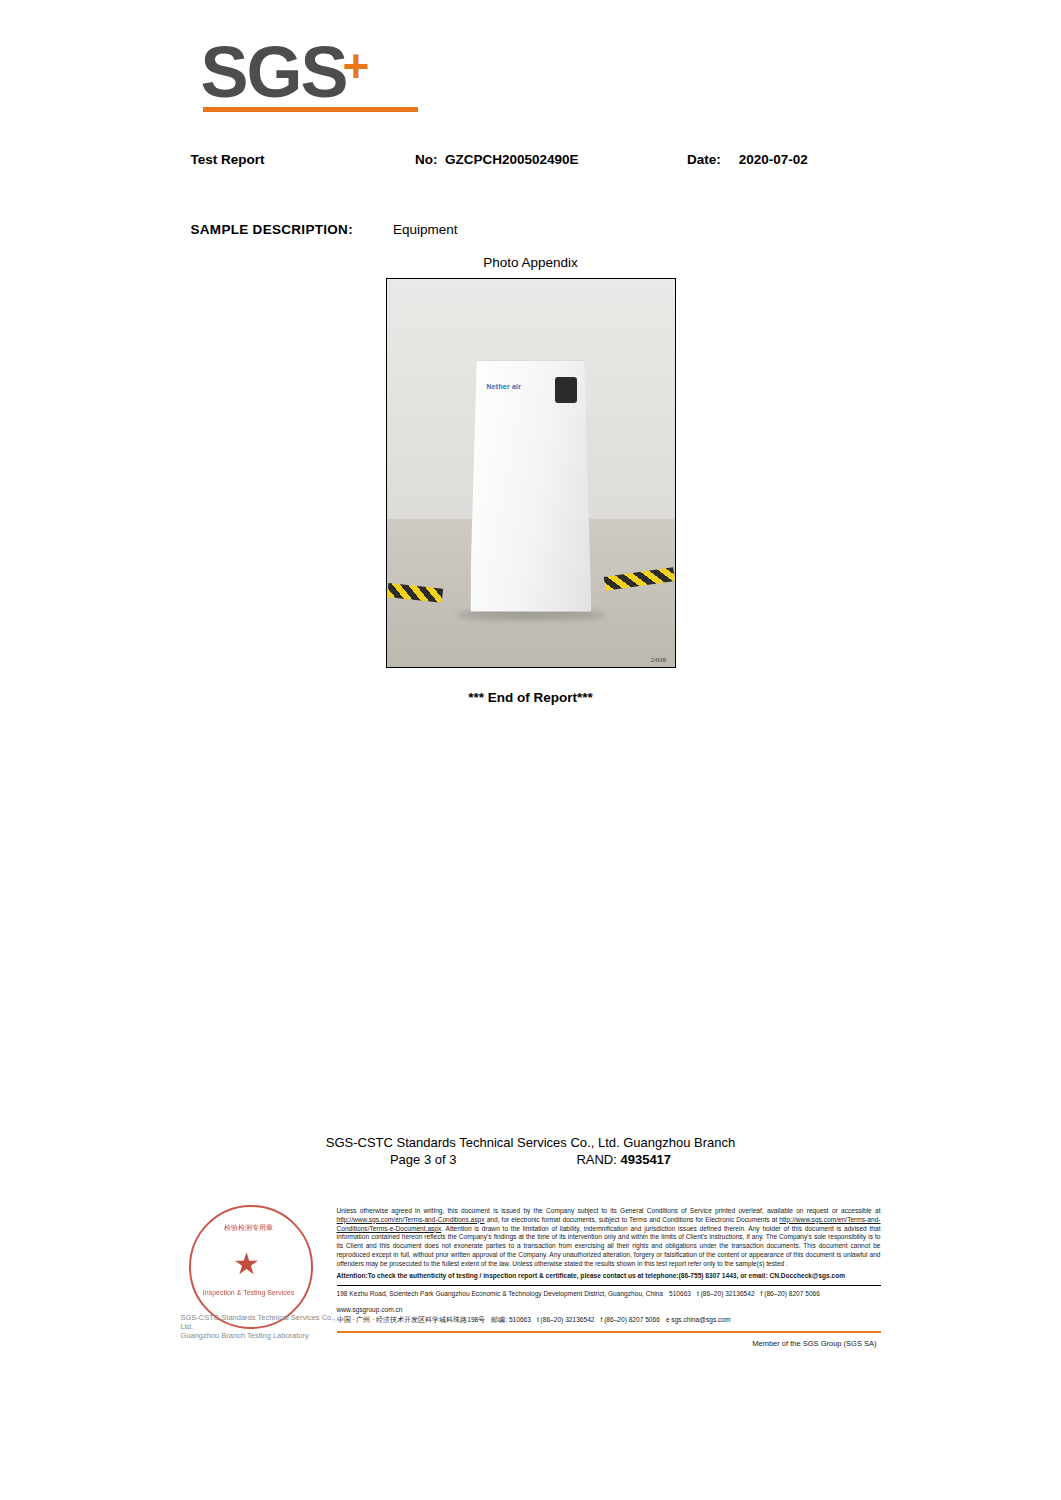SGS+
Test Report
No: GZCPCH200502490E
Date: 2020-07-02
SAMPLE DESCRIPTION: Equipment
Photo Appendix
Nether air
24MB
*** End of Report***
SGS-CSTC Standards Technical Services Co., Ltd. Guangzhou Branch
Page 3 of 3 RAND: 4935417
检验检测专用章
★
Inspection & Testing Services
SGS-CSTC Standards Technical Services Co., Ltd.
Guangzhou Branch Testing Laboratory
Unless otherwise agreed in writing, this document is issued by the Company subject to its General Conditions of Service printed overleaf, available on request or accessible at http://www.sgs.com/en/Terms-and-Conditions.aspx and, for electronic format documents, subject to Terms and Conditions for Electronic Documents at http://www.sgs.com/en/Terms-and-Conditions/Terms-e-Document.aspx. Attention is drawn to the limitation of liability, indemnification and jurisdiction issues defined therein. Any holder of this document is advised that information contained hereon reflects the Company's findings at the time of its intervention only and within the limits of Client's instructions, if any. The Company's sole responsibility is to its Client and this document does not exonerate parties to a transaction from exercising all their rights and obligations under the transaction documents. This document cannot be reproduced except in full, without prior written approval of the Company. Any unauthorized alteration, forgery or falsification of the content or appearance of this document is unlawful and offenders may be prosecuted to the fullest extent of the law. Unless otherwise stated the results shown in this test report refer only to the sample(s) tested .
Attention:To check the authenticity of testing / inspection report & certificate, please contact us at telephone:(86-755) 8307 1443, or email: CN.Doccheck@sgs.com
198 Kezhu Road, Scientech Park Guangzhou Economic & Technology Development District, Guangzhou, China 510663 t (86–20) 32136542 f (86–20) 8207 5066 www.sgsgroup.com.cn
中国 · 广州 · 经济技术开发区科学城科珠路198号 邮编: 510663 t (86–20) 32136542 f (86–20) 8207 5066 e sgs.china@sgs.com
Member of the SGS Group (SGS SA)